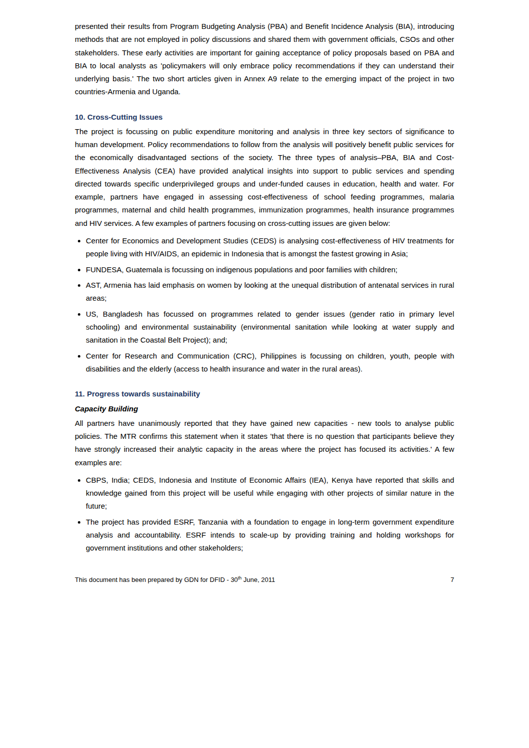presented their results from Program Budgeting Analysis (PBA) and Benefit Incidence Analysis (BIA), introducing methods that are not employed in policy discussions and shared them with government officials, CSOs and other stakeholders. These early activities are important for gaining acceptance of policy proposals based on PBA and BIA to local analysts as 'policymakers will only embrace policy recommendations if they can understand their underlying basis.' The two short articles given in Annex A9 relate to the emerging impact of the project in two countries-Armenia and Uganda.
10. Cross-Cutting Issues
The project is focussing on public expenditure monitoring and analysis in three key sectors of significance to human development. Policy recommendations to follow from the analysis will positively benefit public services for the economically disadvantaged sections of the society. The three types of analysis–PBA, BIA and Cost-Effectiveness Analysis (CEA) have provided analytical insights into support to public services and spending directed towards specific underprivileged groups and under-funded causes in education, health and water. For example, partners have engaged in assessing cost-effectiveness of school feeding programmes, malaria programmes, maternal and child health programmes, immunization programmes, health insurance programmes and HIV services. A few examples of partners focusing on cross-cutting issues are given below:
Center for Economics and Development Studies (CEDS) is analysing cost-effectiveness of HIV treatments for people living with HIV/AIDS, an epidemic in Indonesia that is amongst the fastest growing in Asia;
FUNDESA, Guatemala is focussing on indigenous populations and poor families with children;
AST, Armenia has laid emphasis on women by looking at the unequal distribution of antenatal services in rural areas;
US, Bangladesh has focussed on programmes related to gender issues (gender ratio in primary level schooling) and environmental sustainability (environmental sanitation while looking at water supply and sanitation in the Coastal Belt Project); and;
Center for Research and Communication (CRC), Philippines is focussing on children, youth, people with disabilities and the elderly (access to health insurance and water in the rural areas).
11. Progress towards sustainability
Capacity Building
All partners have unanimously reported that they have gained new capacities - new tools to analyse public policies. The MTR confirms this statement when it states 'that there is no question that participants believe they have strongly increased their analytic capacity in the areas where the project has focused its activities.' A few examples are:
CBPS, India; CEDS, Indonesia and Institute of Economic Affairs (IEA), Kenya have reported that skills and knowledge gained from this project will be useful while engaging with other projects of similar nature in the future;
The project has provided ESRF, Tanzania with a foundation to engage in long-term government expenditure analysis and accountability. ESRF intends to scale-up by providing training and holding workshops for government institutions and other stakeholders;
This document has been prepared by GDN for DFID - 30th June, 2011 7